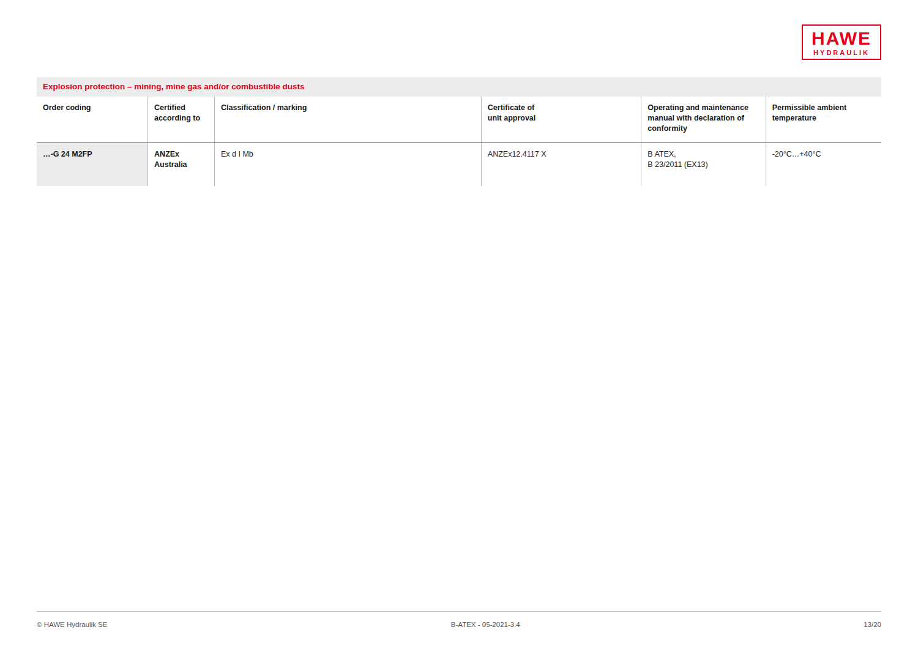HAWE
HYDRAULIK
Explosion protection – mining, mine gas and/or combustible dusts
| Order coding | Certified according to | Classification / marking | Certificate of unit approval | Operating and maintenance manual with declaration of conformity | Permissible ambient temperature |
| --- | --- | --- | --- | --- | --- |
| …-G 24 M2FP | ANZEx Australia | Ex d I Mb | ANZEx12.4117 X | B ATEX, B 23/2011 (EX13) | -20°C…+40°C |
© HAWE Hydraulik SE
B-ATEX - 05-2021-3.4
13/20